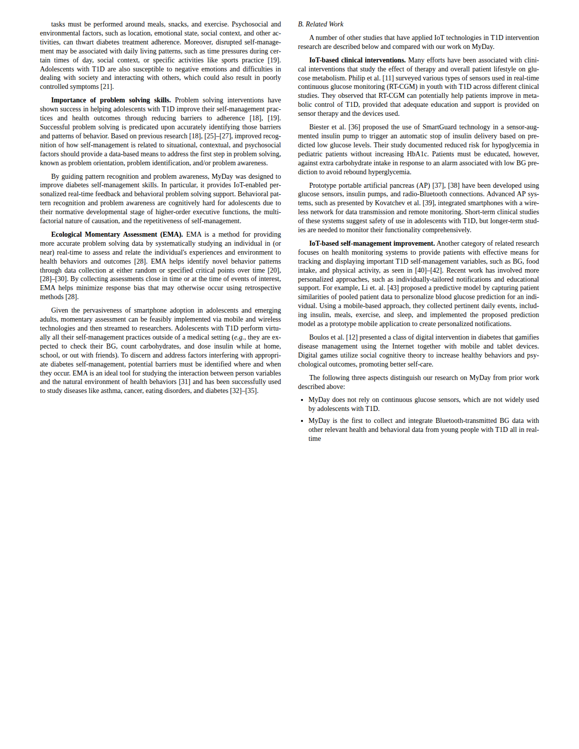tasks must be performed around meals, snacks, and exercise. Psychosocial and environmental factors, such as location, emotional state, social context, and other activities, can thwart diabetes treatment adherence. Moreover, disrupted self-management may be associated with daily living patterns, such as time pressures during certain times of day, social context, or specific activities like sports practice [19]. Adolescents with T1D are also susceptible to negative emotions and difficulties in dealing with society and interacting with others, which could also result in poorly controlled symptoms [21].
Importance of problem solving skills. Problem solving interventions have shown success in helping adolescents with T1D improve their self-management practices and health outcomes through reducing barriers to adherence [18], [19]. Successful problem solving is predicated upon accurately identifying those barriers and patterns of behavior. Based on previous research [18], [25]–[27], improved recognition of how self-management is related to situational, contextual, and psychosocial factors should provide a data-based means to address the first step in problem solving, known as problem orientation, problem identification, and/or problem awareness.
By guiding pattern recognition and problem awareness, MyDay was designed to improve diabetes self-management skills. In particular, it provides IoT-enabled personalized real-time feedback and behavioral problem solving support. Behavioral pattern recognition and problem awareness are cognitively hard for adolescents due to their normative developmental stage of higher-order executive functions, the multifactorial nature of causation, and the repetitiveness of self-management.
Ecological Momentary Assessment (EMA). EMA is a method for providing more accurate problem solving data by systematically studying an individual in (or near) real-time to assess and relate the individual's experiences and environment to health behaviors and outcomes [28]. EMA helps identify novel behavior patterns through data collection at either random or specified critical points over time [20], [28]–[30]. By collecting assessments close in time or at the time of events of interest, EMA helps minimize response bias that may otherwise occur using retrospective methods [28].
Given the pervasiveness of smartphone adoption in adolescents and emerging adults, momentary assessment can be feasibly implemented via mobile and wireless technologies and then streamed to researchers. Adolescents with T1D perform virtually all their self-management practices outside of a medical setting (e.g., they are expected to check their BG, count carbohydrates, and dose insulin while at home, school, or out with friends). To discern and address factors interfering with appropriate diabetes self-management, potential barriers must be identified where and when they occur. EMA is an ideal tool for studying the interaction between person variables and the natural environment of health behaviors [31] and has been successfully used to study diseases like asthma, cancer, eating disorders, and diabetes [32]–[35].
B. Related Work
A number of other studies that have applied IoT technologies in T1D intervention research are described below and compared with our work on MyDay.
IoT-based clinical interventions. Many efforts have been associated with clinical interventions that study the effect of therapy and overall patient lifestyle on glucose metabolism. Philip et al. [11] surveyed various types of sensors used in real-time continuous glucose monitoring (RT-CGM) in youth with T1D across different clinical studies. They observed that RT-CGM can potentially help patients improve in metabolic control of T1D, provided that adequate education and support is provided on sensor therapy and the devices used.
Biester et al. [36] proposed the use of SmartGuard technology in a sensor-augmented insulin pump to trigger an automatic stop of insulin delivery based on predicted low glucose levels. Their study documented reduced risk for hypoglycemia in pediatric patients without increasing HbA1c. Patients must be educated, however, against extra carbohydrate intake in response to an alarm associated with low BG prediction to avoid rebound hyperglycemia.
Prototype portable artificial pancreas (AP) [37], [38] have been developed using glucose sensors, insulin pumps, and radio-Bluetooth connections. Advanced AP systems, such as presented by Kovatchev et al. [39], integrated smartphones with a wireless network for data transmission and remote monitoring. Short-term clinical studies of these systems suggest safety of use in adolescents with T1D, but longer-term studies are needed to monitor their functionality comprehensively.
IoT-based self-management improvement. Another category of related research focuses on health monitoring systems to provide patients with effective means for tracking and displaying important T1D self-management variables, such as BG, food intake, and physical activity, as seen in [40]–[42]. Recent work has involved more personalized approaches, such as individually-tailored notifications and educational support. For example, Li et. al. [43] proposed a predictive model by capturing patient similarities of pooled patient data to personalize blood glucose prediction for an individual. Using a mobile-based approach, they collected pertinent daily events, including insulin, meals, exercise, and sleep, and implemented the proposed prediction model as a prototype mobile application to create personalized notifications.
Boulos et al. [12] presented a class of digital intervention in diabetes that gamifies disease management using the Internet together with mobile and tablet devices. Digital games utilize social cognitive theory to increase healthy behaviors and psychological outcomes, promoting better self-care.
The following three aspects distinguish our research on MyDay from prior work described above:
MyDay does not rely on continuous glucose sensors, which are not widely used by adolescents with T1D.
MyDay is the first to collect and integrate Bluetooth-transmitted BG data with other relevant health and behavioral data from young people with T1D all in real-time